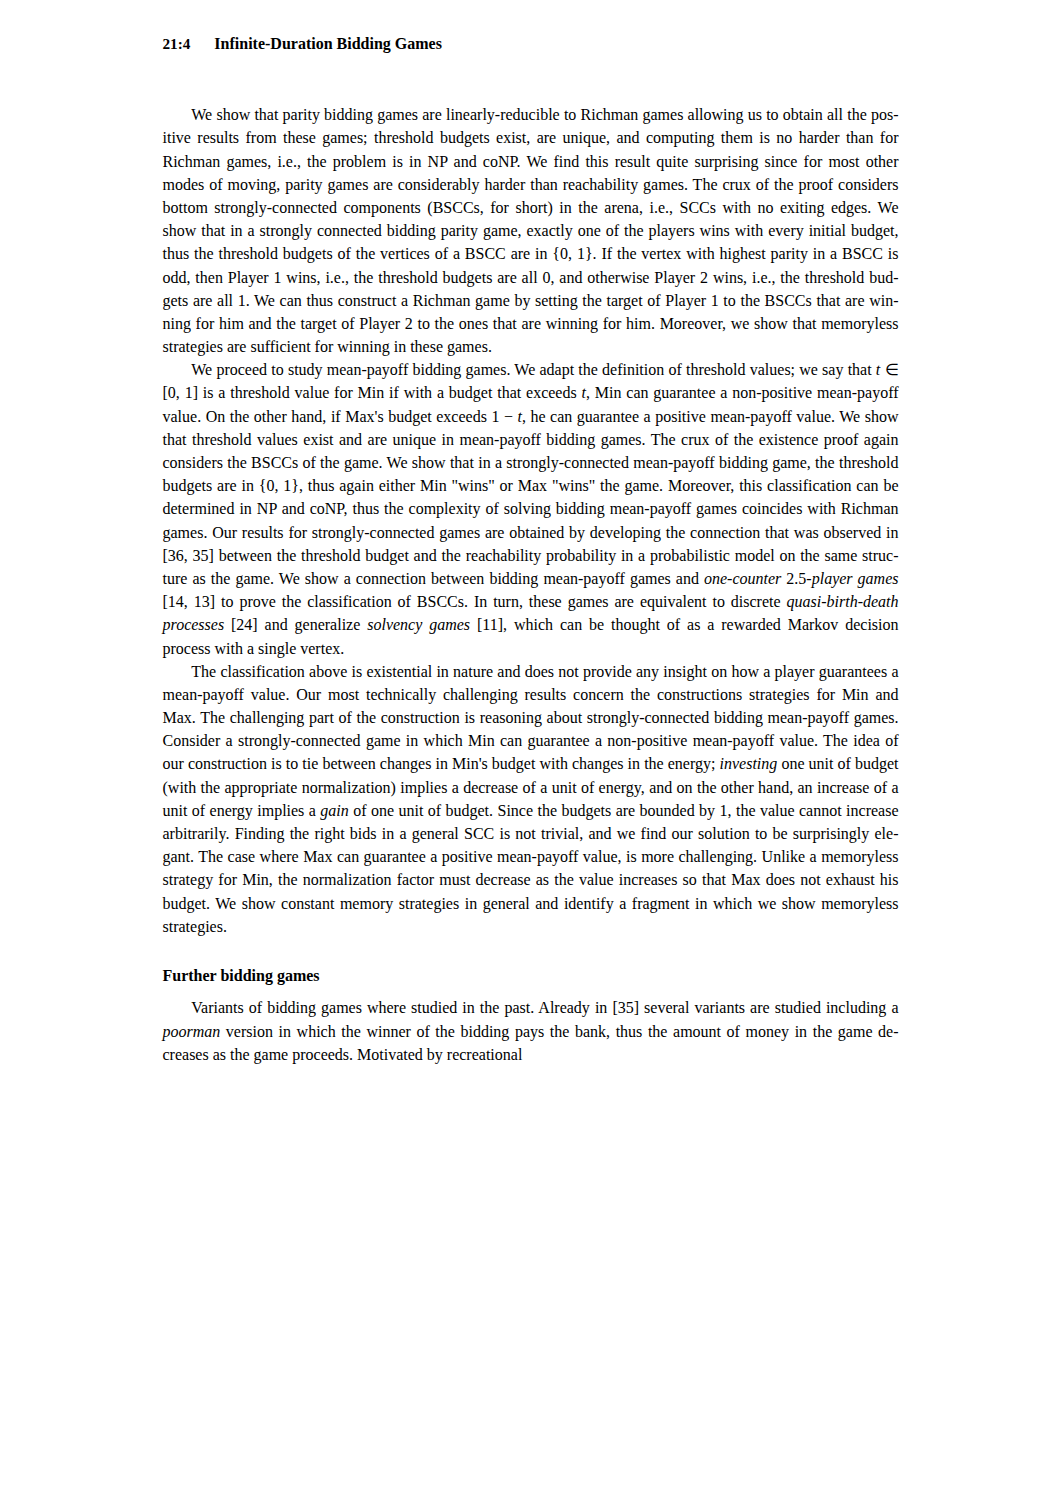21:4 Infinite-Duration Bidding Games
We show that parity bidding games are linearly-reducible to Richman games allowing us to obtain all the positive results from these games; threshold budgets exist, are unique, and computing them is no harder than for Richman games, i.e., the problem is in NP and coNP. We find this result quite surprising since for most other modes of moving, parity games are considerably harder than reachability games. The crux of the proof considers bottom strongly-connected components (BSCCs, for short) in the arena, i.e., SCCs with no exiting edges. We show that in a strongly connected bidding parity game, exactly one of the players wins with every initial budget, thus the threshold budgets of the vertices of a BSCC are in {0, 1}. If the vertex with highest parity in a BSCC is odd, then Player 1 wins, i.e., the threshold budgets are all 0, and otherwise Player 2 wins, i.e., the threshold budgets are all 1. We can thus construct a Richman game by setting the target of Player 1 to the BSCCs that are winning for him and the target of Player 2 to the ones that are winning for him. Moreover, we show that memoryless strategies are sufficient for winning in these games.
We proceed to study mean-payoff bidding games. We adapt the definition of threshold values; we say that t ∈ [0, 1] is a threshold value for Min if with a budget that exceeds t, Min can guarantee a non-positive mean-payoff value. On the other hand, if Max's budget exceeds 1 − t, he can guarantee a positive mean-payoff value. We show that threshold values exist and are unique in mean-payoff bidding games. The crux of the existence proof again considers the BSCCs of the game. We show that in a strongly-connected mean-payoff bidding game, the threshold budgets are in {0, 1}, thus again either Min "wins" or Max "wins" the game. Moreover, this classification can be determined in NP and coNP, thus the complexity of solving bidding mean-payoff games coincides with Richman games. Our results for strongly-connected games are obtained by developing the connection that was observed in [36, 35] between the threshold budget and the reachability probability in a probabilistic model on the same structure as the game. We show a connection between bidding mean-payoff games and one-counter 2.5-player games [14, 13] to prove the classification of BSCCs. In turn, these games are equivalent to discrete quasi-birth-death processes [24] and generalize solvency games [11], which can be thought of as a rewarded Markov decision process with a single vertex.
The classification above is existential in nature and does not provide any insight on how a player guarantees a mean-payoff value. Our most technically challenging results concern the constructions strategies for Min and Max. The challenging part of the construction is reasoning about strongly-connected bidding mean-payoff games. Consider a strongly-connected game in which Min can guarantee a non-positive mean-payoff value. The idea of our construction is to tie between changes in Min's budget with changes in the energy; investing one unit of budget (with the appropriate normalization) implies a decrease of a unit of energy, and on the other hand, an increase of a unit of energy implies a gain of one unit of budget. Since the budgets are bounded by 1, the value cannot increase arbitrarily. Finding the right bids in a general SCC is not trivial, and we find our solution to be surprisingly elegant. The case where Max can guarantee a positive mean-payoff value, is more challenging. Unlike a memoryless strategy for Min, the normalization factor must decrease as the value increases so that Max does not exhaust his budget. We show constant memory strategies in general and identify a fragment in which we show memoryless strategies.
Further bidding games
Variants of bidding games where studied in the past. Already in [35] several variants are studied including a poorman version in which the winner of the bidding pays the bank, thus the amount of money in the game decreases as the game proceeds. Motivated by recreational